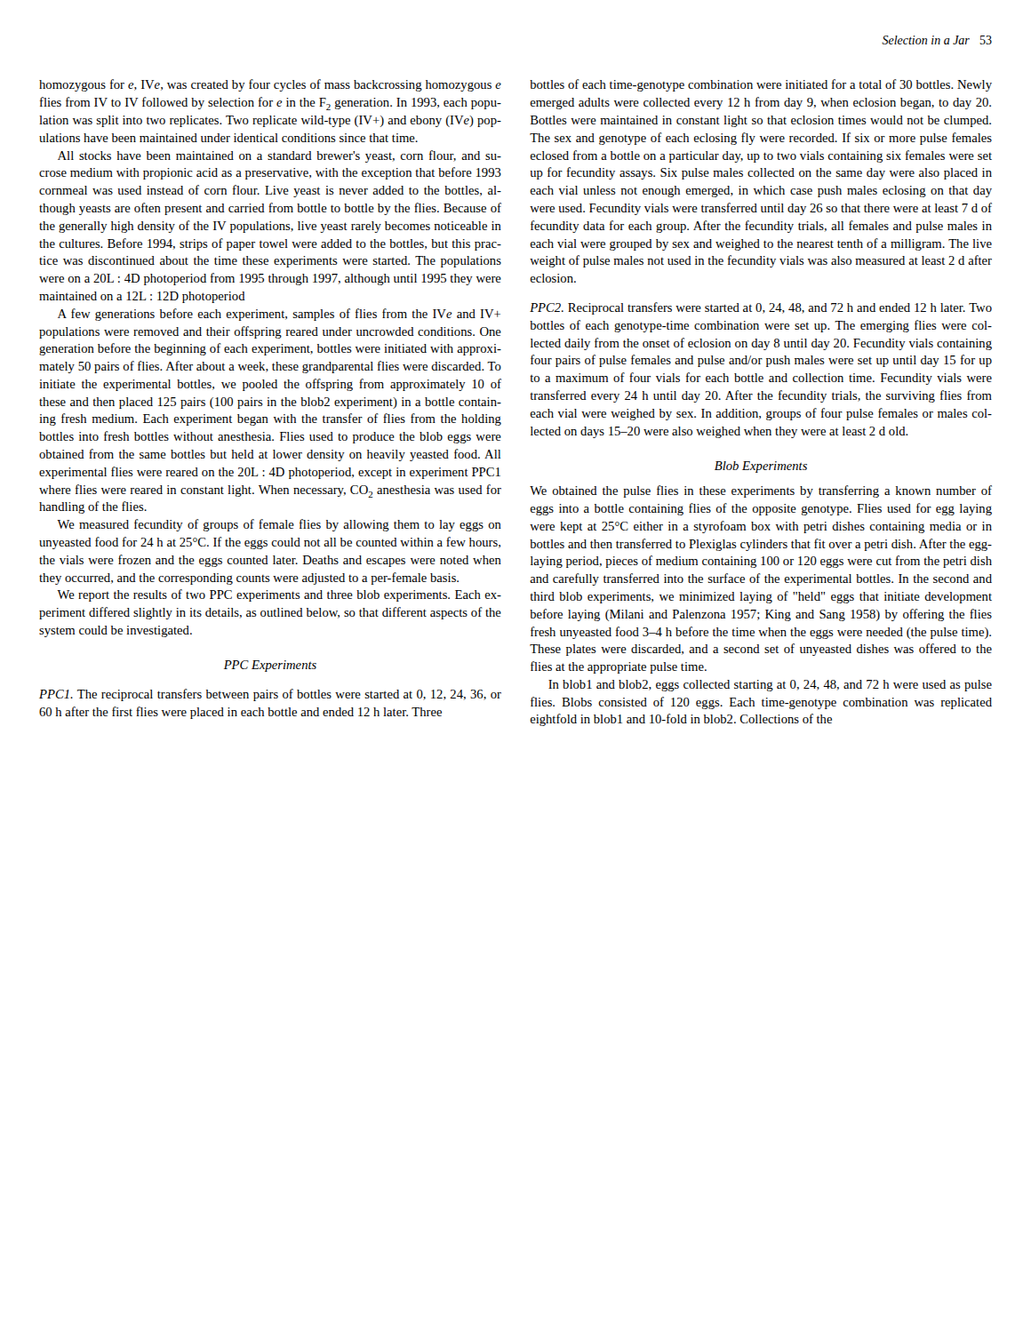Selection in a Jar53
homozygous for e, IVe, was created by four cycles of mass backcrossing homozygous e flies from IV to IV followed by selection for e in the F2 generation. In 1993, each population was split into two replicates. Two replicate wild-type (IV+) and ebony (IVe) populations have been maintained under identical conditions since that time.
All stocks have been maintained on a standard brewer's yeast, corn flour, and sucrose medium with propionic acid as a preservative, with the exception that before 1993 cornmeal was used instead of corn flour. Live yeast is never added to the bottles, although yeasts are often present and carried from bottle to bottle by the flies. Because of the generally high density of the IV populations, live yeast rarely becomes noticeable in the cultures. Before 1994, strips of paper towel were added to the bottles, but this practice was discontinued about the time these experiments were started. The populations were on a 20L : 4D photoperiod from 1995 through 1997, although until 1995 they were maintained on a 12L : 12D photoperiod
A few generations before each experiment, samples of flies from the IVe and IV+ populations were removed and their offspring reared under uncrowded conditions. One generation before the beginning of each experiment, bottles were initiated with approximately 50 pairs of flies. After about a week, these grandparental flies were discarded. To initiate the experimental bottles, we pooled the offspring from approximately 10 of these and then placed 125 pairs (100 pairs in the blob2 experiment) in a bottle containing fresh medium. Each experiment began with the transfer of flies from the holding bottles into fresh bottles without anesthesia. Flies used to produce the blob eggs were obtained from the same bottles but held at lower density on heavily yeasted food. All experimental flies were reared on the 20L : 4D photoperiod, except in experiment PPC1 where flies were reared in constant light. When necessary, CO2 anesthesia was used for handling of the flies.
We measured fecundity of groups of female flies by allowing them to lay eggs on unyeasted food for 24 h at 25°C. If the eggs could not all be counted within a few hours, the vials were frozen and the eggs counted later. Deaths and escapes were noted when they occurred, and the corresponding counts were adjusted to a per-female basis.
We report the results of two PPC experiments and three blob experiments. Each experiment differed slightly in its details, as outlined below, so that different aspects of the system could be investigated.
PPC Experiments
PPC1. The reciprocal transfers between pairs of bottles were started at 0, 12, 24, 36, or 60 h after the first flies were placed in each bottle and ended 12 h later. Three
bottles of each time-genotype combination were initiated for a total of 30 bottles. Newly emerged adults were collected every 12 h from day 9, when eclosion began, to day 20. Bottles were maintained in constant light so that eclosion times would not be clumped. The sex and genotype of each eclosing fly were recorded. If six or more pulse females eclosed from a bottle on a particular day, up to two vials containing six females were set up for fecundity assays. Six pulse males collected on the same day were also placed in each vial unless not enough emerged, in which case push males eclosing on that day were used. Fecundity vials were transferred until day 26 so that there were at least 7 d of fecundity data for each group. After the fecundity trials, all females and pulse males in each vial were grouped by sex and weighed to the nearest tenth of a milligram. The live weight of pulse males not used in the fecundity vials was also measured at least 2 d after eclosion.
PPC2. Reciprocal transfers were started at 0, 24, 48, and 72 h and ended 12 h later. Two bottles of each genotype-time combination were set up. The emerging flies were collected daily from the onset of eclosion on day 8 until day 20. Fecundity vials containing four pairs of pulse females and pulse and/or push males were set up until day 15 for up to a maximum of four vials for each bottle and collection time. Fecundity vials were transferred every 24 h until day 20. After the fecundity trials, the surviving flies from each vial were weighed by sex. In addition, groups of four pulse females or males collected on days 15–20 were also weighed when they were at least 2 d old.
Blob Experiments
We obtained the pulse flies in these experiments by transferring a known number of eggs into a bottle containing flies of the opposite genotype. Flies used for egg laying were kept at 25°C either in a styrofoam box with petri dishes containing media or in bottles and then transferred to Plexiglas cylinders that fit over a petri dish. After the egg-laying period, pieces of medium containing 100 or 120 eggs were cut from the petri dish and carefully transferred into the surface of the experimental bottles. In the second and third blob experiments, we minimized laying of "held" eggs that initiate development before laying (Milani and Palenzona 1957; King and Sang 1958) by offering the flies fresh unyeasted food 3–4 h before the time when the eggs were needed (the pulse time). These plates were discarded, and a second set of unyeasted dishes was offered to the flies at the appropriate pulse time.
In blob1 and blob2, eggs collected starting at 0, 24, 48, and 72 h were used as pulse flies. Blobs consisted of 120 eggs. Each time-genotype combination was replicated eightfold in blob1 and 10-fold in blob2. Collections of the